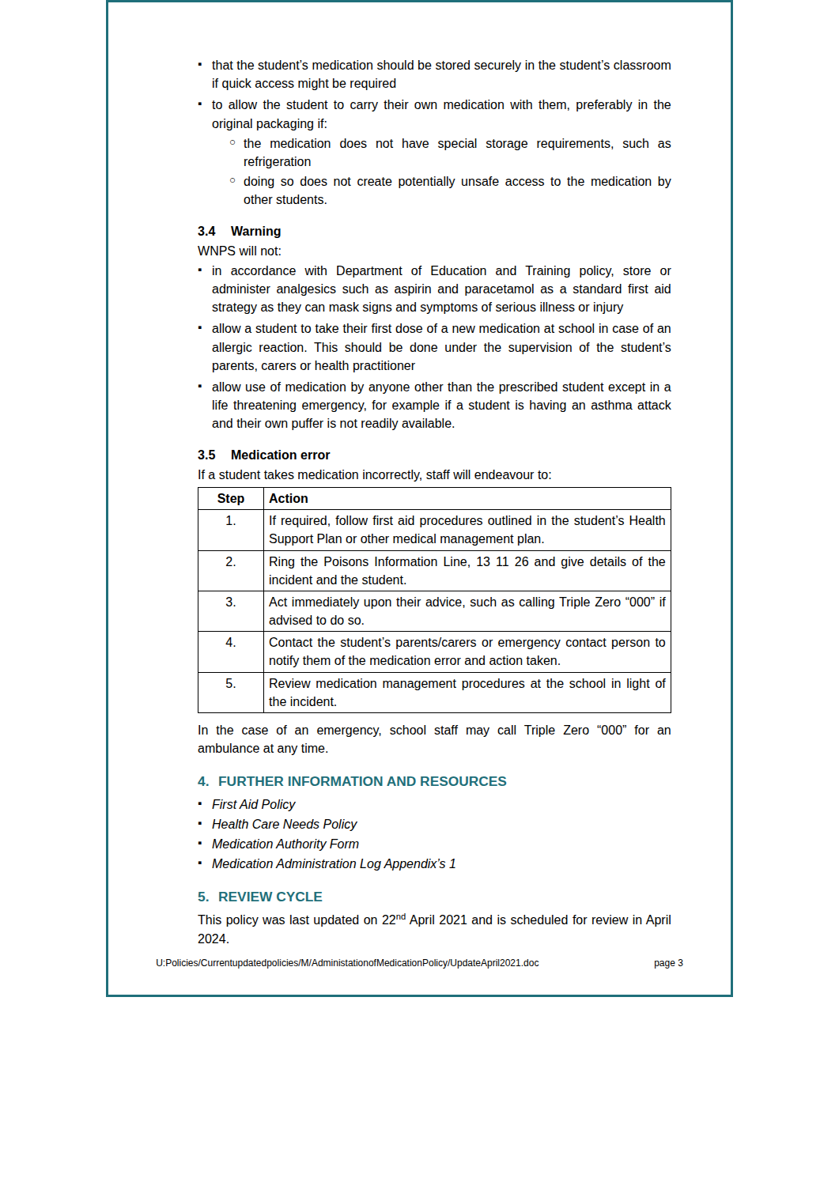that the student’s medication should be stored securely in the student’s classroom if quick access might be required
to allow the student to carry their own medication with them, preferably in the original packaging if:
the medication does not have special storage requirements, such as refrigeration
doing so does not create potentially unsafe access to the medication by other students.
3.4 Warning
WNPS will not:
in accordance with Department of Education and Training policy, store or administer analgesics such as aspirin and paracetamol as a standard first aid strategy as they can mask signs and symptoms of serious illness or injury
allow a student to take their first dose of a new medication at school in case of an allergic reaction. This should be done under the supervision of the student’s parents, carers or health practitioner
allow use of medication by anyone other than the prescribed student except in a life threatening emergency, for example if a student is having an asthma attack and their own puffer is not readily available.
3.5 Medication error
If a student takes medication incorrectly, staff will endeavour to:
| Step | Action |
| --- | --- |
| 1. | If required, follow first aid procedures outlined in the student’s Health Support Plan or other medical management plan. |
| 2. | Ring the Poisons Information Line, 13 11 26 and give details of the incident and the student. |
| 3. | Act immediately upon their advice, such as calling Triple Zero “000” if advised to do so. |
| 4. | Contact the student’s parents/carers or emergency contact person to notify them of the medication error and action taken. |
| 5. | Review medication management procedures at the school in light of the incident. |
In the case of an emergency, school staff may call Triple Zero “000” for an ambulance at any time.
4. FURTHER INFORMATION AND RESOURCES
First Aid Policy
Health Care Needs Policy
Medication Authority Form
Medication Administration Log Appendix’s 1
5. REVIEW CYCLE
This policy was last updated on 22nd April 2021 and is scheduled for review in April 2024.
U:Policies/Currentupdatedpolicies/M/AdministationofMedicationPolicy/UpdateApril2021.doc page 3